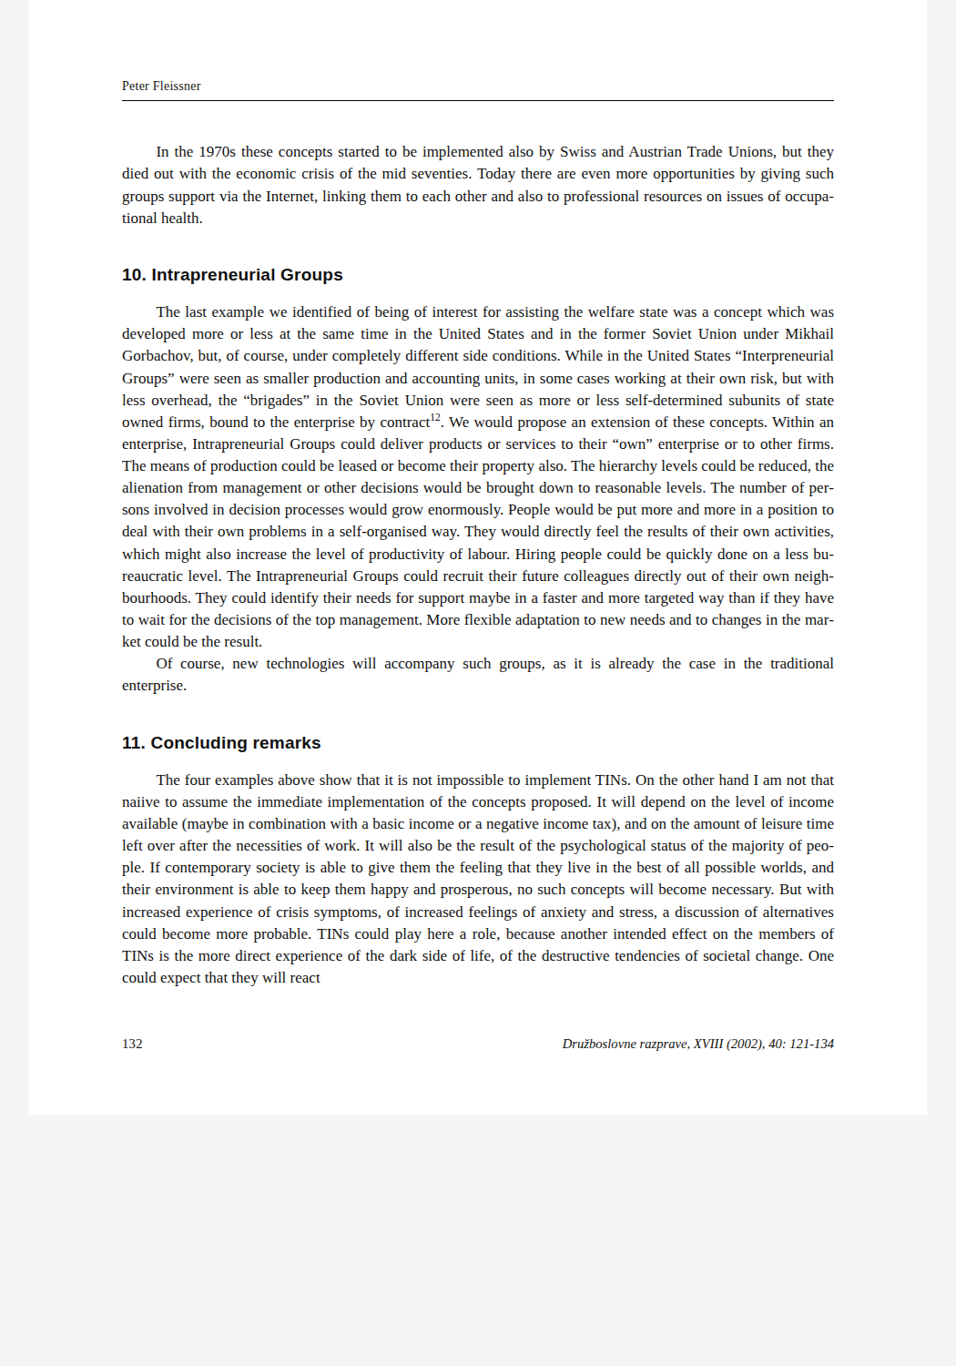Peter Fleissner
In the 1970s these concepts started to be implemented also by Swiss and Austrian Trade Unions, but they died out with the economic crisis of the mid seventies. Today there are even more opportunities by giving such groups support via the Internet, linking them to each other and also to professional resources on issues of occupational health.
10. Intrapreneurial Groups
The last example we identified of being of interest for assisting the welfare state was a concept which was developed more or less at the same time in the United States and in the former Soviet Union under Mikhail Gorbachov, but, of course, under completely different side conditions. While in the United States “Interpreneurial Groups” were seen as smaller production and accounting units, in some cases working at their own risk, but with less overhead, the “brigades” in the Soviet Union were seen as more or less self-determined subunits of state owned firms, bound to the enterprise by contract12. We would propose an extension of these concepts. Within an enterprise, Intrapreneurial Groups could deliver products or services to their “own” enterprise or to other firms. The means of production could be leased or become their property also. The hierarchy levels could be reduced, the alienation from management or other decisions would be brought down to reasonable levels. The number of persons involved in decision processes would grow enormously. People would be put more and more in a position to deal with their own problems in a self-organised way. They would directly feel the results of their own activities, which might also increase the level of productivity of labour. Hiring people could be quickly done on a less bureaucratic level. The Intrapreneurial Groups could recruit their future colleagues directly out of their own neighbourhoods. They could identify their needs for support maybe in a faster and more targeted way than if they have to wait for the decisions of the top management. More flexible adaptation to new needs and to changes in the market could be the result.
Of course, new technologies will accompany such groups, as it is already the case in the traditional enterprise.
11. Concluding remarks
The four examples above show that it is not impossible to implement TINs. On the other hand I am not that naiive to assume the immediate implementation of the concepts proposed. It will depend on the level of income available (maybe in combination with a basic income or a negative income tax), and on the amount of leisure time left over after the necessities of work. It will also be the result of the psychological status of the majority of people. If contemporary society is able to give them the feeling that they live in the best of all possible worlds, and their environment is able to keep them happy and prosperous, no such concepts will become necessary. But with increased experience of crisis symptoms, of increased feelings of anxiety and stress, a discussion of alternatives could become more probable. TINs could play here a role, because another intended effect on the members of TINs is the more direct experience of the dark side of life, of the destructive tendencies of societal change. One could expect that they will react
132 Družboslovne razprave, XVIII (2002), 40: 121-134